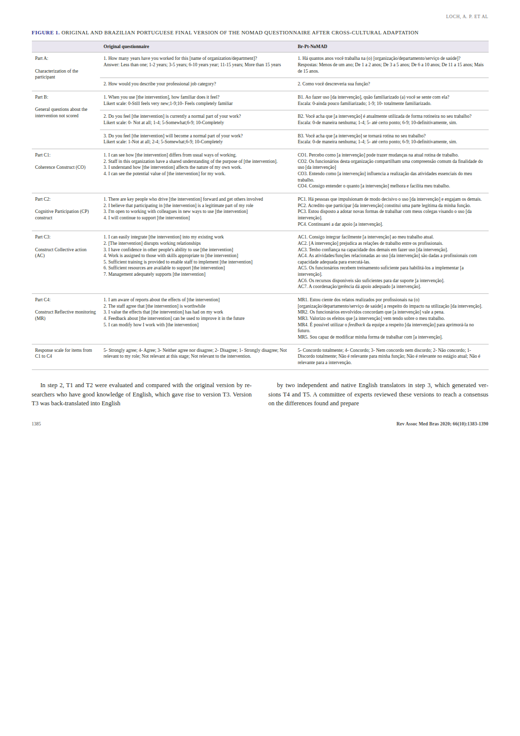Loch, A. P. et al
Figure 1. Original and Brazilian Portuguese final version of the NoMAD questionnaire after cross-cultural adaptation
| | Original questionnaire | Br-Pt-NoMAD |
| --- | --- | --- |
| Part A: Characterization of the participant | 1. How many years have you worked for this [name of organization/department]? Answer: Less than one; 1-2 years; 3-5 years; 6-10 years year; 11-15 years; More than 15 years | 1. Há quantos anos você trabalha na (o) [organização/departamento/serviço de saúde]? Respostas: Menos de um ano; De 1 a 2 anos; De 3 a 5 anos; De 6 a 10 anos; De 11 a 15 anos; Mais de 15 anos. |
| 2. How would you describe your professional job category? | 2. Como você descreveria sua função? |
| Part B: General questions about the intervention not scored | 1. When you use [the intervention], how familiar does it feel? Likert scale: 0-Still feels very new;1-9;10- Feels completely familiar | B1. Ao fazer uso [da intervenção], quão familiarizado (a) você se sente com ela? Escala: 0-ainda pouco familiarizado; 1-9; 10- totalmente familiarizado. |
| 2. Do you feel [the intervention] is currently a normal part of your work? Likert scale: 0- Not at all; 1-4; 5-Somewhat;6-9; 10-Completely | B2. Você acha que [a intervenção] é atualmente utilizada de forma rotineira no seu trabalho? Escala: 0-de maneira nenhuma; 1-4; 5- até certo ponto; 6-9; 10-definitivamente, sim. |
| 3. Do you feel [the intervention] will become a normal part of your work? Likert scale: 1-Not at all; 2-4; 5-Somewhat;6-9; 10-Completely | B3. Você acha que [a intervenção] se tornará rotina no seu trabalho? Escala: 0-de maneira nenhuma; 1-4; 5- até certo ponto; 6-9; 10-definitivamente, sim. |
| Part C1: Coherence Construct (CO) | 1. I can see how [the intervention] differs from usual ways of working. 2. Staff in this organization have a shared understanding of the purpose of [the intervention]. 3. I understand how [the intervention] affects the nature of my own work. 4. I can see the potential value of [the intervention] for my work. | CO1. Percebo como [a intervenção] pode trazer mudanças na atual rotina de trabalho. CO2. Os funcionários desta organização compartilham uma compreensão comum da finalidade do uso [da intervenção] CO3. Entendo como [a intervenção] influencia a realização das atividades essenciais do meu trabalho. CO4. Consigo entender o quanto [a intervenção] melhora e facilita meu trabalho. |
| Part C2: Cognitive Participation (CP) construct | 1. There are key people who drive [the intervention] forward and get others involved 2. I believe that participating in [the intervention] is a legitimate part of my role 3. I'm open to working with colleagues in new ways to use [the intervention] 4. I will continue to support [the intervention] | PC1. Há pessoas que impulsionam de modo decisivo o uso [da intervenção] e engajam os demais. PC2. Acredito que participar [da intervenção] constitui uma parte legítima da minha função. PC3. Estou disposto a adotar novas formas de trabalhar com meus colegas visando o uso [da intervenção]. PC4. Continuarei a dar apoio [a intervenção]. |
| Part C3: Construct Collective action (AC) | 1. I can easily integrate [the intervention] into my existing work 2. [The intervention] disrupts working relationships 3. I have confidence in other people's ability to use [the intervention] 4. Work is assigned to those with skills appropriate to [the intervention] 5. Sufficient training is provided to enable staff to implement [the intervention] 6. Sufficient resources are available to support [the intervention] 7. Management adequately supports [the intervention] | AC1. Consigo integrar facilmente [a intervenção] ao meu trabalho atual. AC2. [A intervenção] prejudica as relações de trabalho entre os profissionais. AC3. Tenho confiança na capacidade dos demais em fazer uso [da intervenção]. AC4. As atividades/funções relacionadas ao uso [da intervenção] são dadas a profissionais com capacidade adequada para executá-las. AC5. Os funcionários recebem treinamento suficiente para habilitá-los a implementar [a intervenção]. AC6. Os recursos disponíveis são suficientes para dar suporte [a intervenção]. AC7. A coordenação/gerência dá apoio adequado [a intervenção]. |
| Part C4: Construct Reflective monitoring (MR) | 1. I am aware of reports about the effects of [the intervention] 2. The staff agree that [the intervention] is worthwhile 3. I value the effects that [the intervention] has had on my work 4. Feedback about [the intervention] can be used to improve it in the future 5. I can modify how I work with [the intervention] | MR1. Estou ciente dos relatos realizados por profissionais na (o) [organização/departamento/serviço de saúde] a respeito do impacto na utilização [da intervenção]. MR2. Os funcionários envolvidos concordam que [a intervenção] vale a pena. MR3. Valorizo os efeitos que [a intervenção] vem tendo sobre o meu trabalho. MR4. É possível utilizar o feedback da equipe a respeito [da intervenção] para aprimorá-la no futuro. MR5. Sou capaz de modificar minha forma de trabalhar com [a intervenção]. |
| Response scale for items from C1 to C4 | 5- Strongly agree; 4- Agree; 3- Neither agree nor disagree; 2- Disagree; 1- Strongly disagree; Not relevant to my role; Not relevant at this stage; Not relevant to the intervention. | 5- Concordo totalmente; 4- Concordo; 3- Nem concordo nem discordo; 2- Não concordo; 1- Discordo totalmente; Não é relevante para minha função; Não é relevante no estágio atual; Não é relevante para a intervenção. |
In step 2, T1 and T2 were evaluated and compared with the original version by researchers who have good knowledge of English, which gave rise to version T3. Version T3 was back-translated into English
by two independent and native English translators in step 3, which generated versions T4 and T5. A committee of experts reviewed these versions to reach a consensus on the differences found and prepare
1385
Rev Assoc Med Bras 2020; 66(10):1383-1390